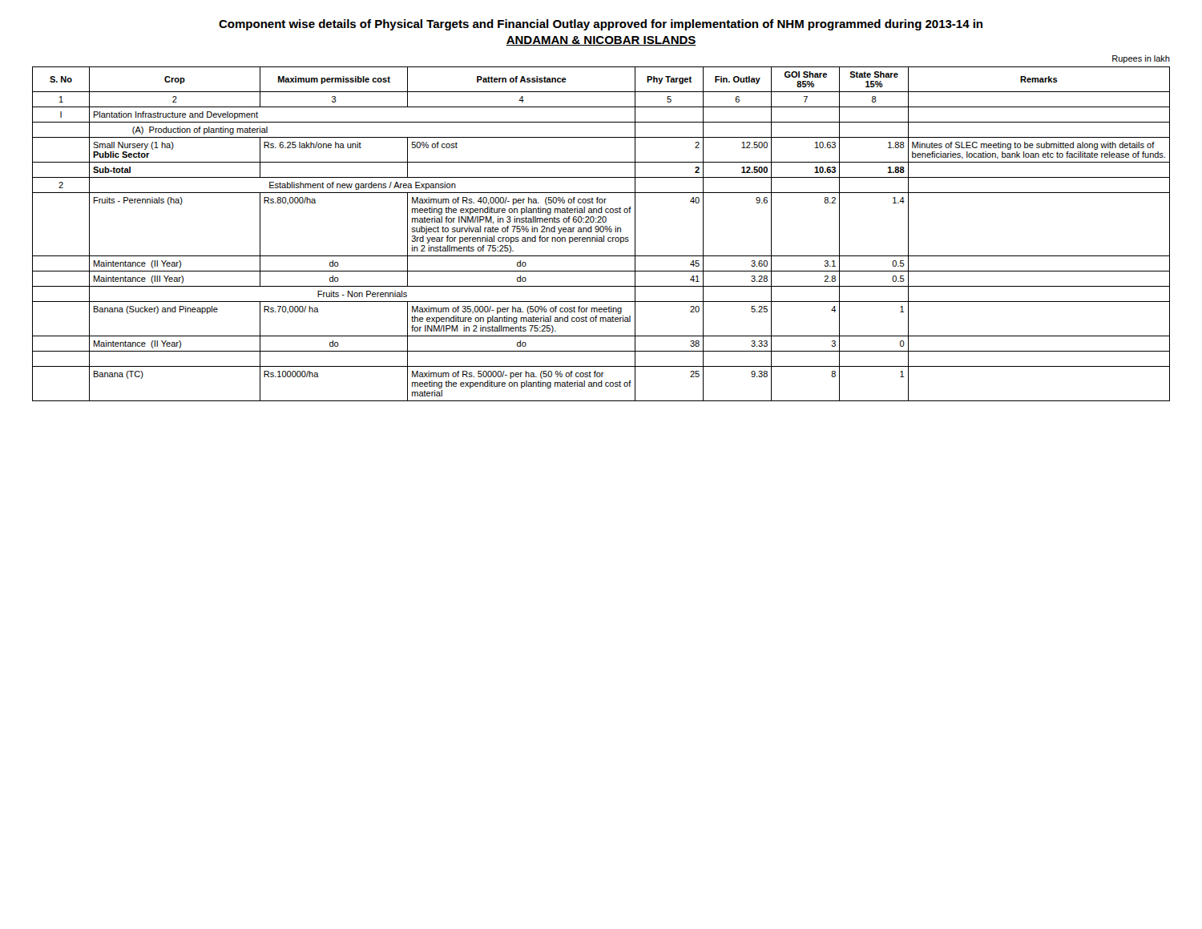Component wise details of Physical Targets and Financial Outlay approved for implementation of NHM programmed during 2013-14 in
ANDAMAN & NICOBAR ISLANDS
Rupees in lakh
| S. No | Crop | Maximum permissible cost | Pattern of Assistance | Phy Target | Fin. Outlay | GOI Share 85% | State Share 15% | Remarks |
| --- | --- | --- | --- | --- | --- | --- | --- | --- |
| 1 | 2 | 3 | 4 | 5 | 6 | 7 | 8 | |
| I | Plantation Infrastructure and Development | | | | | |
| | (A) Production of planting material | | | | | |
| | Small Nursery (1 ha) Public Sector | Rs. 6.25 lakh/one ha unit | 50% of cost | 2 | 12.500 | 10.63 | 1.88 | Minutes of SLEC meeting to be submitted along with details of beneficiaries, location, bank loan etc to facilitate release of funds. |
| | Sub-total | | | 2 | 12.500 | 10.63 | 1.88 | |
| 2 | Establishment of new gardens / Area Expansion | | | | | |
| | Fruits - Perennials (ha) | Rs.80,000/ha | Maximum of Rs. 40,000/- per ha. (50% of cost for meeting the expenditure on planting material and cost of material for INM/IPM, in 3 installments of 60:20:20 subject to survival rate of 75% in 2nd year and 90% in 3rd year for perennial crops and for non perennial crops in 2 installments of 75:25). | 40 | 9.6 | 8.2 | 1.4 | |
| | Maintentance (II Year) | do | do | 45 | 3.60 | 3.1 | 0.5 | |
| | Maintentance (III Year) | do | do | 41 | 3.28 | 2.8 | 0.5 | |
| | Fruits - Non Perennials | | | | | |
| | Banana (Sucker) and Pineapple | Rs.70,000/ ha | Maximum of 35,000/- per ha. (50% of cost for meeting the expenditure on planting material and cost of material for INM/IPM in 2 installments 75:25). | 20 | 5.25 | 4 | 1 | |
| | Maintentance (II Year) | do | do | 38 | 3.33 | 3 | 0 | |
| | Banana (TC) | Rs.100000/ha | Maximum of Rs. 50000/- per ha. (50 % of cost for meeting the expenditure on planting material and cost of material | 25 | 9.38 | 8 | 1 | |